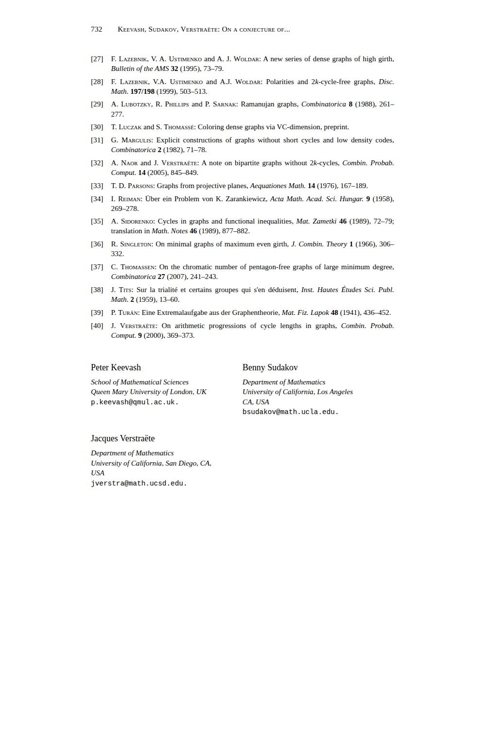732 KEEVASH, SUDAKOV, VERSTRAËTE: ON A CONJECTURE OF...
[27] F. Lazebnik, V. A. Ustimenko and A. J. Woldar: A new series of dense graphs of high girth, Bulletin of the AMS 32 (1995), 73–79.
[28] F. Lazebnik, V.A. Ustimenko and A.J. Woldar: Polarities and 2k-cycle-free graphs, Disc. Math. 197/198 (1999), 503–513.
[29] A. Lubotzky, R. Phillips and P. Sarnak: Ramanujan graphs, Combinatorica 8 (1988), 261–277.
[30] T. Luczak and S. Thomassé: Coloring dense graphs via VC-dimension, preprint.
[31] G. Margulis: Explicit constructions of graphs without short cycles and low density codes, Combinatorica 2 (1982), 71–78.
[32] A. Naor and J. Verstraëte: A note on bipartite graphs without 2k-cycles, Combin. Probab. Comput. 14 (2005), 845–849.
[33] T. D. Parsons: Graphs from projective planes, Aequationes Math. 14 (1976), 167–189.
[34] I. Reiman: Über ein Problem von K. Zarankiewicz, Acta Math. Acad. Sci. Hungar. 9 (1958), 269–278.
[35] A. Sidorenko: Cycles in graphs and functional inequalities, Mat. Zametki 46 (1989), 72–79; translation in Math. Notes 46 (1989), 877–882.
[36] R. Singleton: On minimal graphs of maximum even girth, J. Combin. Theory 1 (1966), 306–332.
[37] C. Thomassen: On the chromatic number of pentagon-free graphs of large minimum degree, Combinatorica 27 (2007), 241–243.
[38] J. Tits: Sur la trialité et certains groupes qui s'en déduisent, Inst. Hautes Études Sci. Publ. Math. 2 (1959), 13–60.
[39] P. Turán: Eine Extremalaufgabe aus der Graphentheorie, Mat. Fiz. Lapok 48 (1941), 436–452.
[40] J. Verstraëte: On arithmetic progressions of cycle lengths in graphs, Combin. Probab. Comput. 9 (2000), 369–373.
Peter Keevash
School of Mathematical Sciences
Queen Mary University of London, UK
p.keevash@qmul.ac.uk.
Benny Sudakov
Department of Mathematics
University of California, Los Angeles
CA, USA
bsudakov@math.ucla.edu.
Jacques Verstraëte
Department of Mathematics
University of California, San Diego, CA,
USA
jverstra@math.ucsd.edu.